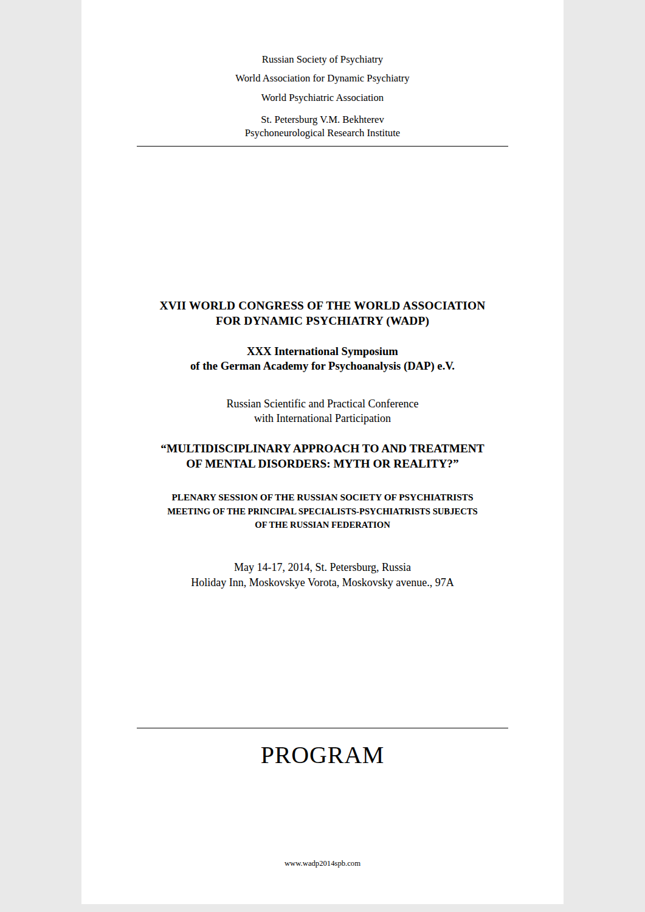Russian Society of Psychiatry
World Association for Dynamic Psychiatry
World Psychiatric Association
St. Petersburg V.M. Bekhterev
Psychoneurological Research Institute
XVII World Congress of the World Association
for Dynamic Psychiatry (WADP)
XXX International Symposium
of the German Academy for Psychoanalysis (DAP) e.V.
Russian Scientific and Practical Conference
with International Participation
“Multidisciplinary approach to and treatment
of mental disorders: myth or reality?”
Plenary session of the Russian Society of Psychiatrists
Meeting of the principal specialists-psychiatrists subjects
of the Russian Federation
May 14-17, 2014, St. Petersburg, Russia
Holiday Inn, Moskovskye Vorota, Moskovsky avenue., 97A
PROGRAM
www.wadp2014spb.com